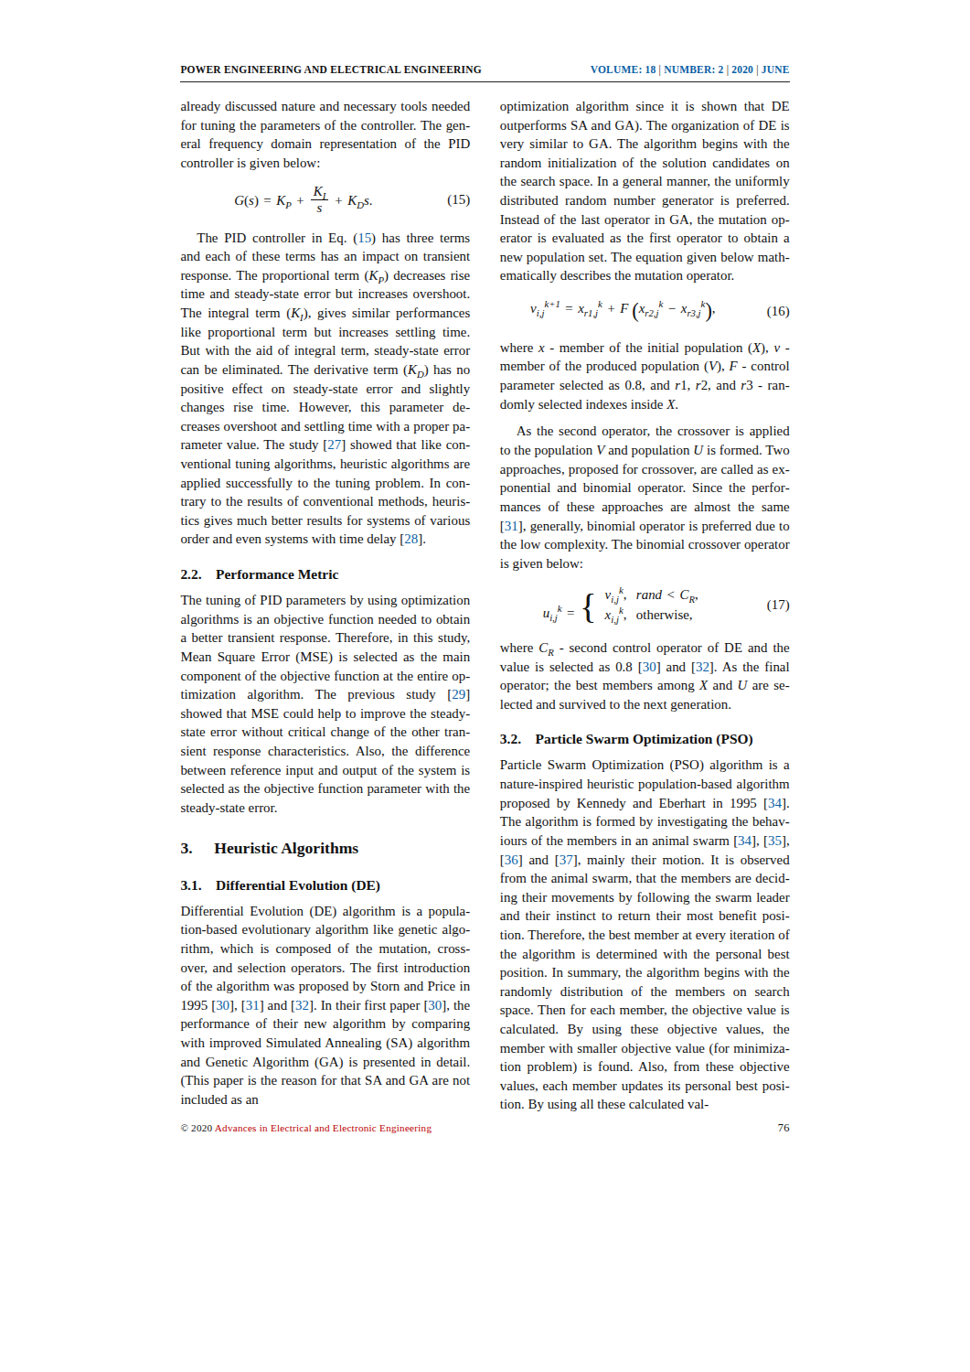Power Engineering and Electrical Engineering
Volume: 18 | Number: 2 | 2020 | June
already discussed nature and necessary tools needed for tuning the parameters of the controller. The general frequency domain representation of the PID controller is given below:
G(s) = KP + KI s + KD s.
(15)
The PID controller in Eq. (15) has three terms and each of these terms has an impact on transient response. The proportional term (KP) decreases rise time and steady-state error but increases overshoot. The integral term (KI), gives similar performances like proportional term but increases settling time. But with the aid of integral term, steady-state error can be eliminated. The derivative term (KD) has no positive effect on steady-state error and slightly changes rise time. However, this parameter decreases overshoot and settling time with a proper parameter value. The study [27] showed that like conventional tuning algorithms, heuristic algorithms are applied successfully to the tuning problem. In contrary to the results of conventional methods, heuristics gives much better results for systems of various order and even systems with time delay [28].
2.2. Performance Metric
The tuning of PID parameters by using optimization algorithms is an objective function needed to obtain a better transient response. Therefore, in this study, Mean Square Error (MSE) is selected as the main component of the objective function at the entire optimization algorithm. The previous study [29] showed that MSE could help to improve the steady-state error without critical change of the other transient response characteristics. Also, the difference between reference input and output of the system is selected as the objective function parameter with the steady-state error.
3. Heuristic Algorithms
3.1. Differential Evolution (DE)
Differential Evolution (DE) algorithm is a population-based evolutionary algorithm like genetic algorithm, which is composed of the mutation, crossover, and selection operators. The first introduction of the algorithm was proposed by Storn and Price in 1995 [30], [31] and [32]. In their first paper [30], the performance of their new algorithm by comparing with improved Simulated Annealing (SA) algorithm and Genetic Algorithm (GA) is presented in detail. (This paper is the reason for that SA and GA are not included as an
optimization algorithm since it is shown that DE outperforms SA and GA). The organization of DE is very similar to GA. The algorithm begins with the random initialization of the solution candidates on the search space. In a general manner, the uniformly distributed random number generator is preferred. Instead of the last operator in GA, the mutation operator is evaluated as the first operator to obtain a new population set. The equation given below mathematically describes the mutation operator.
vi,jk+1 = xr1,jk + F (xr2,jk − xr3,jk),
(16)
where x - member of the initial population (X), v - member of the produced population (V), F - control parameter selected as 0.8, and r1, r2, and r3 - randomly selected indexes inside X.
As the second operator, the crossover is applied to the population V and population U is formed. Two approaches, proposed for crossover, are called as exponential and binomial operator. Since the performances of these approaches are almost the same [31], generally, binomial operator is preferred due to the low complexity. The binomial crossover operator is given below:
ui,jk = {
| v i,j k , | rand < C R , |
| x i,j k , | otherwise, |
(17)
where CR - second control operator of DE and the value is selected as 0.8 [30] and [32]. As the final operator; the best members among X and U are selected and survived to the next generation.
3.2. Particle Swarm Optimization (PSO)
Particle Swarm Optimization (PSO) algorithm is a nature-inspired heuristic population-based algorithm proposed by Kennedy and Eberhart in 1995 [34]. The algorithm is formed by investigating the behaviours of the members in an animal swarm [34], [35], [36] and [37], mainly their motion. It is observed from the animal swarm, that the members are deciding their movements by following the swarm leader and their instinct to return their most benefit position. Therefore, the best member at every iteration of the algorithm is determined with the personal best position. In summary, the algorithm begins with the randomly distribution of the members on search space. Then for each member, the objective value is calculated. By using these objective values, the member with smaller objective value (for minimization problem) is found. Also, from these objective values, each member updates its personal best position. By using all these calculated val-
© 2020 Advances in Electrical and Electronic Engineering
76